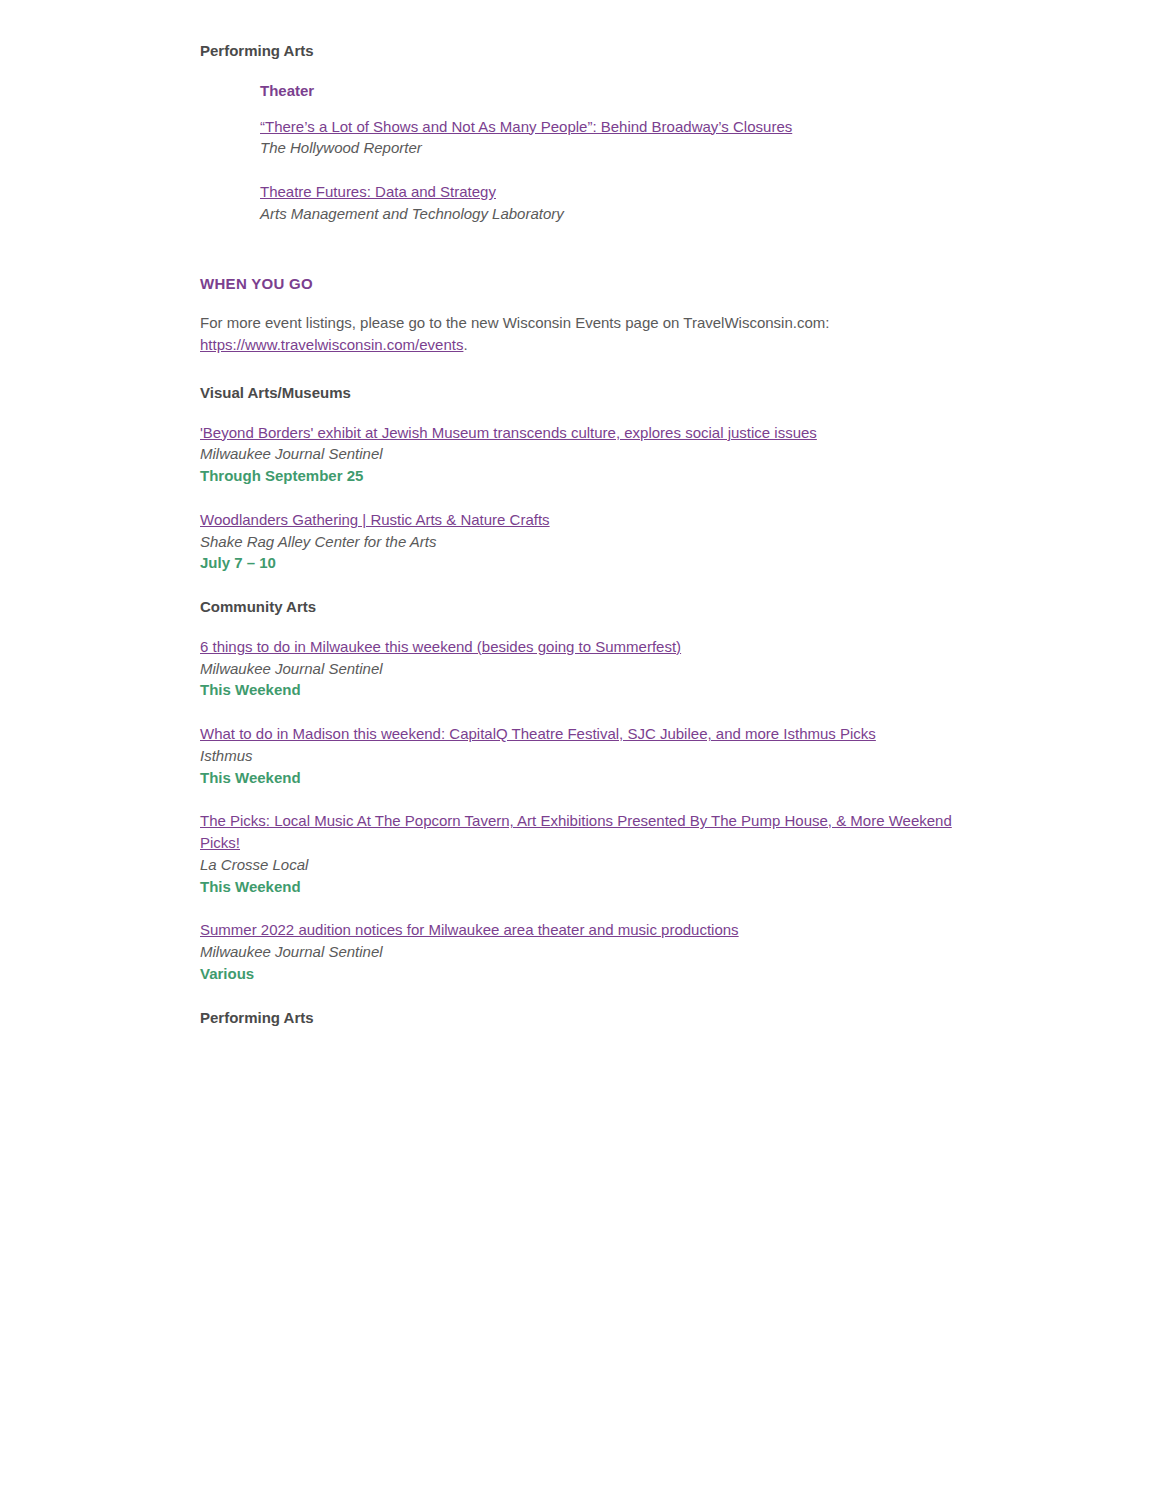Performing Arts
Theater
“There’s a Lot of Shows and Not As Many People”: Behind Broadway’s Closures
The Hollywood Reporter
Theatre Futures: Data and Strategy
Arts Management and Technology Laboratory
WHEN YOU GO
For more event listings, please go to the new Wisconsin Events page on TravelWisconsin.com: https://www.travelwisconsin.com/events.
Visual Arts/Museums
'Beyond Borders' exhibit at Jewish Museum transcends culture, explores social justice issues
Milwaukee Journal Sentinel
Through September 25
Woodlanders Gathering | Rustic Arts & Nature Crafts
Shake Rag Alley Center for the Arts
July 7 – 10
Community Arts
6 things to do in Milwaukee this weekend (besides going to Summerfest)
Milwaukee Journal Sentinel
This Weekend
What to do in Madison this weekend: CapitalQ Theatre Festival, SJC Jubilee, and more Isthmus Picks
Isthmus
This Weekend
The Picks: Local Music At The Popcorn Tavern, Art Exhibitions Presented By The Pump House, & More Weekend Picks!
La Crosse Local
This Weekend
Summer 2022 audition notices for Milwaukee area theater and music productions
Milwaukee Journal Sentinel
Various
Performing Arts